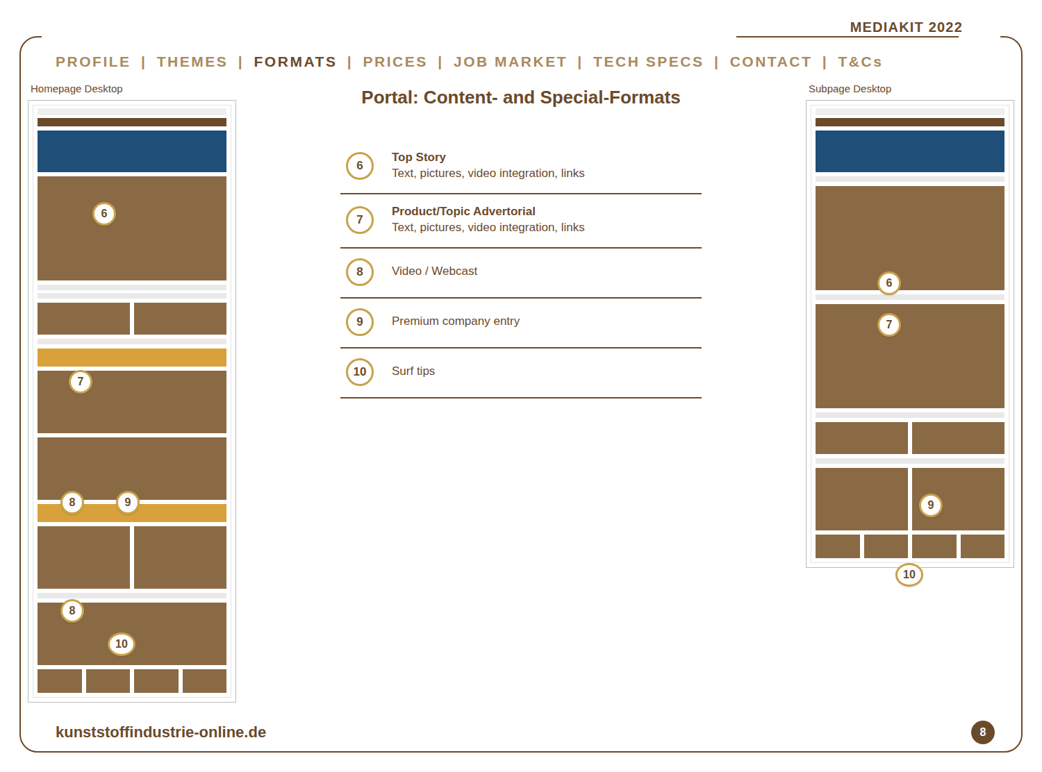MEDIAKIT 2022
PROFILE | THEMES | FORMATS | PRICES | JOB MARKET | TECH SPECS | CONTACT | T&Cs
Homepage Desktop
6 7 8 9 8 10
Portal: Content- and Special-Formats
6 Top Story Text, pictures, video integration, links
7 Product/Topic Advertorial Text, pictures, video integration, links
8 Video / Webcast
9 Premium company entry
10 Surf tips
Subpage Desktop
6 7 9 10
kunststoffindustrie-online.de 8